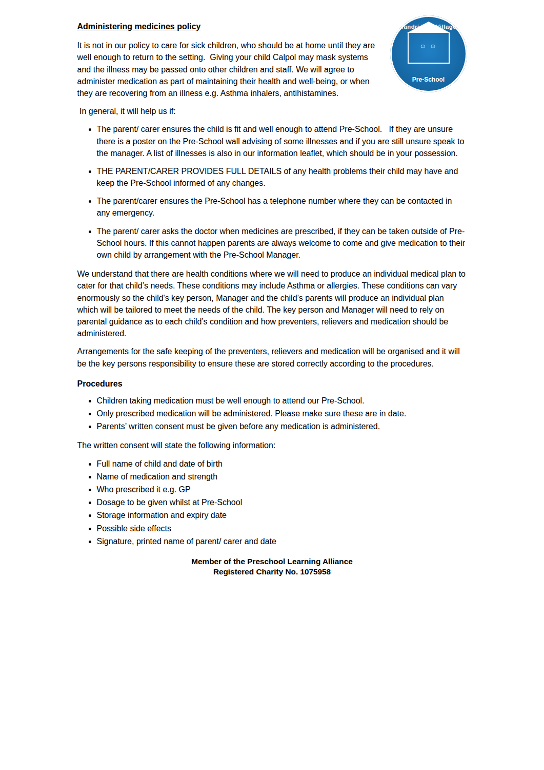Tandridge Village
☺ ☺
Pre-School
Administering medicines policy
It is not in our policy to care for sick children, who should be at home until they are well enough to return to the setting. Giving your child Calpol may mask systems and the illness may be passed onto other children and staff. We will agree to administer medication as part of maintaining their health and well-being, or when they are recovering from an illness e.g. Asthma inhalers, antihistamines.
In general, it will help us if:
The parent/ carer ensures the child is fit and well enough to attend Pre-School. If they are unsure there is a poster on the Pre-School wall advising of some illnesses and if you are still unsure speak to the manager. A list of illnesses is also in our information leaflet, which should be in your possession.
THE PARENT/CARER PROVIDES FULL DETAILS of any health problems their child may have and keep the Pre-School informed of any changes.
The parent/carer ensures the Pre-School has a telephone number where they can be contacted in any emergency.
The parent/ carer asks the doctor when medicines are prescribed, if they can be taken outside of Pre-School hours. If this cannot happen parents are always welcome to come and give medication to their own child by arrangement with the Pre-School Manager.
We understand that there are health conditions where we will need to produce an individual medical plan to cater for that child’s needs. These conditions may include Asthma or allergies. These conditions can vary enormously so the child's key person, Manager and the child’s parents will produce an individual plan which will be tailored to meet the needs of the child. The key person and Manager will need to rely on parental guidance as to each child’s condition and how preventers, relievers and medication should be administered.
Arrangements for the safe keeping of the preventers, relievers and medication will be organised and it will be the key persons responsibility to ensure these are stored correctly according to the procedures.
Procedures
Children taking medication must be well enough to attend our Pre-School.
Only prescribed medication will be administered. Please make sure these are in date.
Parents’ written consent must be given before any medication is administered.
The written consent will state the following information:
Full name of child and date of birth
Name of medication and strength
Who prescribed it e.g. GP
Dosage to be given whilst at Pre-School
Storage information and expiry date
Possible side effects
Signature, printed name of parent/ carer and date
Member of the Preschool Learning Alliance
Registered Charity No. 1075958